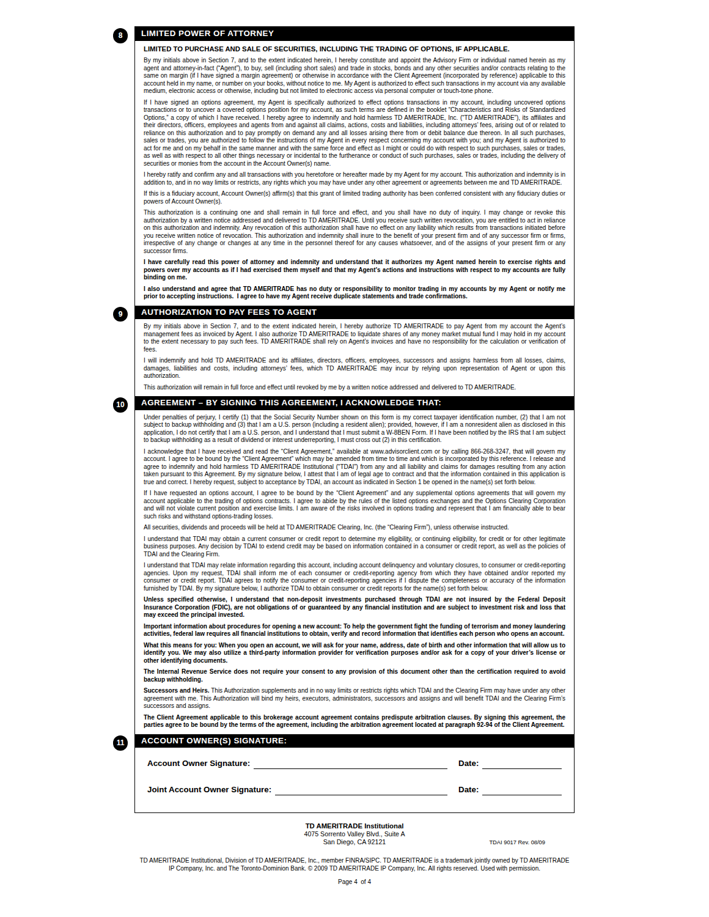8
LIMITED POWER OF ATTORNEY
LIMITED TO PURCHASE AND SALE OF SECURITIES, INCLUDING THE TRADING OF OPTIONS, IF APPLICABLE.
By my initials above in Section 7, and to the extent indicated herein, I hereby constitute and appoint the Advisory Firm or individual named herein as my agent and attorney-in-fact (“Agent”), to buy, sell (including short sales) and trade in stocks, bonds and any other securities and/or contracts relating to the same on margin (if I have signed a margin agreement) or otherwise in accordance with the Client Agreement (incorporated by reference) applicable to this account held in my name, or number on your books, without notice to me. My Agent is authorized to effect such transactions in my account via any available medium, electronic access or otherwise, including but not limited to electronic access via personal computer or touch-tone phone.
If I have signed an options agreement, my Agent is specifically authorized to effect options transactions in my account, including uncovered options transactions or to uncover a covered options position for my account, as such terms are defined in the booklet “Characteristics and Risks of Standardized Options,” a copy of which I have received. I hereby agree to indemnify and hold harmless TD AMERITRADE, Inc. (“TD AMERITRADE”), its affiliates and their directors, officers, employees and agents from and against all claims, actions, costs and liabilities, including attorneys’ fees, arising out of or related to reliance on this authorization and to pay promptly on demand any and all losses arising there from or debit balance due thereon. In all such purchases, sales or trades, you are authorized to follow the instructions of my Agent in every respect concerning my account with you; and my Agent is authorized to act for me and on my behalf in the same manner and with the same force and effect as I might or could do with respect to such purchases, sales or trades, as well as with respect to all other things necessary or incidental to the furtherance or conduct of such purchases, sales or trades, including the delivery of securities or monies from the account in the Account Owner(s) name.
I hereby ratify and confirm any and all transactions with you heretofore or hereafter made by my Agent for my account. This authorization and indemnity is in addition to, and in no way limits or restricts, any rights which you may have under any other agreement or agreements between me and TD AMERITRADE.
If this is a fiduciary account, Account Owner(s) affirm(s) that this grant of limited trading authority has been conferred consistent with any fiduciary duties or powers of Account Owner(s).
This authorization is a continuing one and shall remain in full force and effect, and you shall have no duty of inquiry. I may change or revoke this authorization by a written notice addressed and delivered to TD AMERITRADE. Until you receive such written revocation, you are entitled to act in reliance on this authorization and indemnity. Any revocation of this authorization shall have no effect on any liability which results from transactions initiated before you receive written notice of revocation. This authorization and indemnity shall inure to the benefit of your present firm and of any successor firm or firms, irrespective of any change or changes at any time in the personnel thereof for any causes whatsoever, and of the assigns of your present firm or any successor firms.
I have carefully read this power of attorney and indemnity and understand that it authorizes my Agent named herein to exercise rights and powers over my accounts as if I had exercised them myself and that my Agent’s actions and instructions with respect to my accounts are fully binding on me.
I also understand and agree that TD AMERITRADE has no duty or responsibility to monitor trading in my accounts by my Agent or notify me prior to accepting instructions. I agree to have my Agent receive duplicate statements and trade confirmations.
9
AUTHORIZATION TO PAY FEES TO AGENT
By my initials above in Section 7, and to the extent indicated herein, I hereby authorize TD AMERITRADE to pay Agent from my account the Agent’s management fees as invoiced by Agent. I also authorize TD AMERITRADE to liquidate shares of any money market mutual fund I may hold in my account to the extent necessary to pay such fees. TD AMERITRADE shall rely on Agent’s invoices and have no responsibility for the calculation or verification of fees.
I will indemnify and hold TD AMERITRADE and its affiliates, directors, officers, employees, successors and assigns harmless from all losses, claims, damages, liabilities and costs, including attorneys’ fees, which TD AMERITRADE may incur by relying upon representation of Agent or upon this authorization.
This authorization will remain in full force and effect until revoked by me by a written notice addressed and delivered to TD AMERITRADE.
10
AGREEMENT – BY SIGNING THIS AGREEMENT, I ACKNOWLEDGE THAT:
Under penalties of perjury, I certify (1) that the Social Security Number shown on this form is my correct taxpayer identification number, (2) that I am not subject to backup withholding and (3) that I am a U.S. person (including a resident alien); provided, however, if I am a nonresident alien as disclosed in this application, I do not certify that I am a U.S. person, and I understand that I must submit a W-8BEN Form. If I have been notified by the IRS that I am subject to backup withholding as a result of dividend or interest underreporting, I must cross out (2) in this certification.
I acknowledge that I have received and read the “Client Agreement,” available at www.advisorclient.com or by calling 866-268-3247, that will govern my account. I agree to be bound by the “Client Agreement” which may be amended from time to time and which is incorporated by this reference. I release and agree to indemnify and hold harmless TD AMERITRADE Institutional (“TDAI”) from any and all liability and claims for damages resulting from any action taken pursuant to this Agreement. By my signature below, I attest that I am of legal age to contract and that the information contained in this application is true and correct. I hereby request, subject to acceptance by TDAI, an account as indicated in Section 1 be opened in the name(s) set forth below.
If I have requested an options account, I agree to be bound by the “Client Agreement” and any supplemental options agreements that will govern my account applicable to the trading of options contracts. I agree to abide by the rules of the listed options exchanges and the Options Clearing Corporation and will not violate current position and exercise limits. I am aware of the risks involved in options trading and represent that I am financially able to bear such risks and withstand options-trading losses.
All securities, dividends and proceeds will be held at TD AMERITRADE Clearing, Inc. (the “Clearing Firm”), unless otherwise instructed.
I understand that TDAI may obtain a current consumer or credit report to determine my eligibility, or continuing eligibility, for credit or for other legitimate business purposes. Any decision by TDAI to extend credit may be based on information contained in a consumer or credit report, as well as the policies of TDAI and the Clearing Firm.
I understand that TDAI may relate information regarding this account, including account delinquency and voluntary closures, to consumer or credit-reporting agencies. Upon my request, TDAI shall inform me of each consumer or credit-reporting agency from which they have obtained and/or reported my consumer or credit report. TDAI agrees to notify the consumer or credit-reporting agencies if I dispute the completeness or accuracy of the information furnished by TDAI. By my signature below, I authorize TDAI to obtain consumer or credit reports for the name(s) set forth below.
Unless specified otherwise, I understand that non-deposit investments purchased through TDAI are not insured by the Federal Deposit Insurance Corporation (FDIC), are not obligations of or guaranteed by any financial institution and are subject to investment risk and loss that may exceed the principal invested.
Important information about procedures for opening a new account: To help the government fight the funding of terrorism and money laundering activities, federal law requires all financial institutions to obtain, verify and record information that identifies each person who opens an account.
What this means for you: When you open an account, we will ask for your name, address, date of birth and other information that will allow us to identify you. We may also utilize a third-party information provider for verification purposes and/or ask for a copy of your driver’s license or other identifying documents.
The Internal Revenue Service does not require your consent to any provision of this document other than the certification required to avoid backup withholding.
Successors and Heirs. This Authorization supplements and in no way limits or restricts rights which TDAI and the Clearing Firm may have under any other agreement with me. This Authorization will bind my heirs, executors, administrators, successors and assigns and will benefit TDAI and the Clearing Firm’s successors and assigns.
The Client Agreement applicable to this brokerage account agreement contains predispute arbitration clauses. By signing this agreement, the parties agree to be bound by the terms of the agreement, including the arbitration agreement located at paragraph 92-94 of the Client Agreement.
11
ACCOUNT OWNER(S) SIGNATURE:
Account Owner Signature: Date:
Joint Account Owner Signature: Date:
TD AMERITRADE Institutional
4075 Sorrento Valley Blvd., Suite A
San Diego, CA 92121
TDAI 9017 Rev. 08/09
TD AMERITRADE Institutional, Division of TD AMERITRADE, Inc., member FINRA/SIPC. TD AMERITRADE is a trademark jointly owned by TD AMERITRADE
IP Company, Inc. and The Toronto-Dominion Bank. © 2009 TD AMERITRADE IP Company, Inc. All rights reserved. Used with permission.
Page 4 of 4